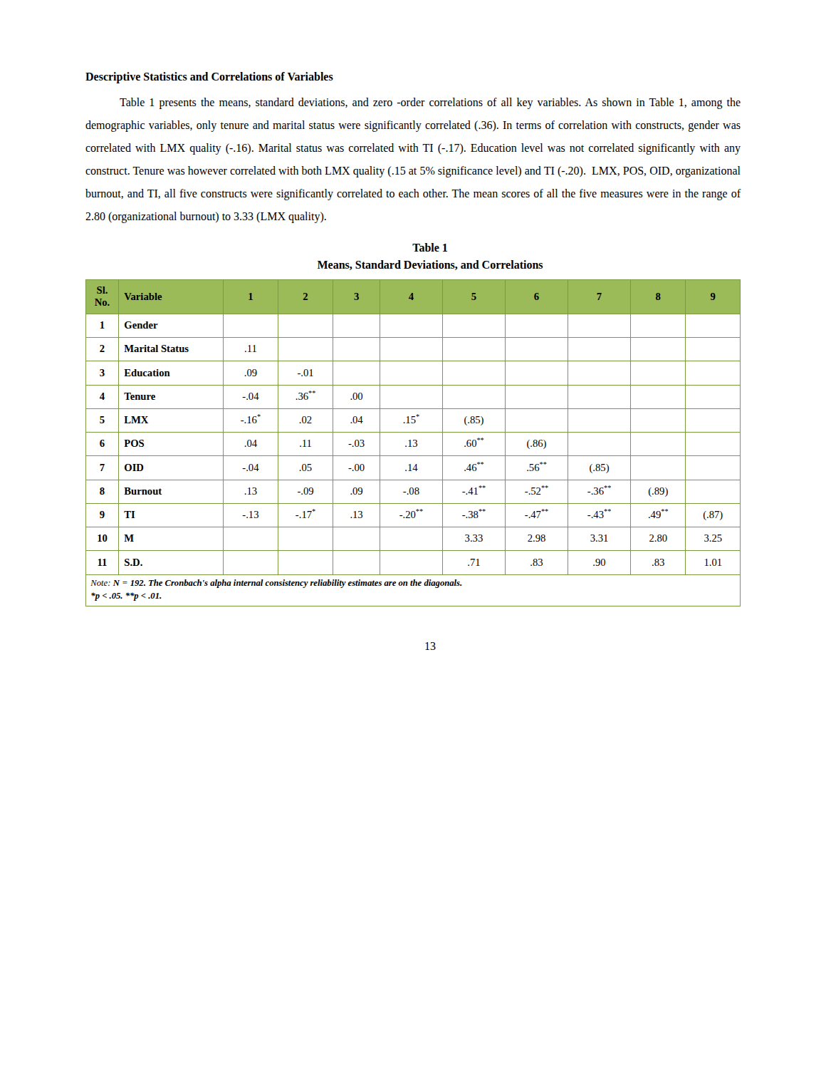Descriptive Statistics and Correlations of Variables
Table 1 presents the means, standard deviations, and zero -order correlations of all key variables. As shown in Table 1, among the demographic variables, only tenure and marital status were significantly correlated (.36). In terms of correlation with constructs, gender was correlated with LMX quality (-.16). Marital status was correlated with TI (-.17). Education level was not correlated significantly with any construct. Tenure was however correlated with both LMX quality (.15 at 5% significance level) and TI (-.20). LMX, POS, OID, organizational burnout, and TI, all five constructs were significantly correlated to each other. The mean scores of all the five measures were in the range of 2.80 (organizational burnout) to 3.33 (LMX quality).
Table 1
Means, Standard Deviations, and Correlations
| Sl. No. | Variable | 1 | 2 | 3 | 4 | 5 | 6 | 7 | 8 | 9 |
| --- | --- | --- | --- | --- | --- | --- | --- | --- | --- | --- |
| 1 | Gender | | | | | | | | | |
| 2 | Marital Status | .11 | | | | | | | | |
| 3 | Education | .09 | -.01 | | | | | | | |
| 4 | Tenure | -.04 | .36 ** | .00 | | | | | | |
| 5 | LMX | -.16 * | .02 | .04 | .15 * | (.85) | | | | |
| 6 | POS | .04 | .11 | -.03 | .13 | .60 ** | (.86) | | | |
| 7 | OID | -.04 | .05 | -.00 | .14 | .46 ** | .56 ** | (.85) | | |
| 8 | Burnout | .13 | -.09 | .09 | -.08 | -.41 ** | -.52 ** | -.36 ** | (.89) | |
| 9 | TI | -.13 | -.17 * | .13 | -.20 ** | -.38 ** | -.47 ** | -.43 ** | .49 ** | (.87) |
| 10 | M | | | | | 3.33 | 2.98 | 3.31 | 2.80 | 3.25 |
| 11 | S.D. | | | | | .71 | .83 | .90 | .83 | 1.01 |
| Note: N = 192. The Cronbach's alpha internal consistency reliability estimates are on the diagonals. *p < .05. **p < .01. |
13